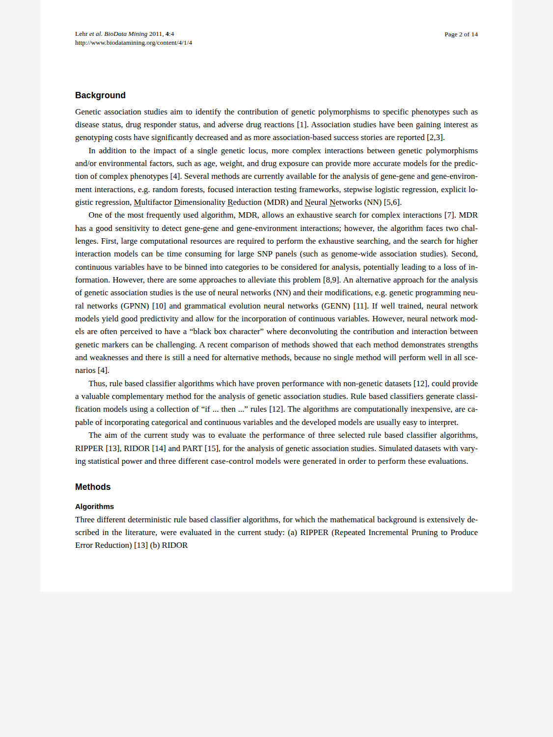Lehr et al. BioData Mining 2011, 4:4
http://www.biodatamining.org/content/4/1/4
Page 2 of 14
Background
Genetic association studies aim to identify the contribution of genetic polymorphisms to specific phenotypes such as disease status, drug responder status, and adverse drug reactions [1]. Association studies have been gaining interest as genotyping costs have significantly decreased and as more association-based success stories are reported [2,3].
In addition to the impact of a single genetic locus, more complex interactions between genetic polymorphisms and/or environmental factors, such as age, weight, and drug exposure can provide more accurate models for the prediction of complex phenotypes [4]. Several methods are currently available for the analysis of gene-gene and gene-environment interactions, e.g. random forests, focused interaction testing frameworks, stepwise logistic regression, explicit logistic regression, Multifactor Dimensionality Reduction (MDR) and Neural Networks (NN) [5,6].
One of the most frequently used algorithm, MDR, allows an exhaustive search for complex interactions [7]. MDR has a good sensitivity to detect gene-gene and gene-environment interactions; however, the algorithm faces two challenges. First, large computational resources are required to perform the exhaustive searching, and the search for higher interaction models can be time consuming for large SNP panels (such as genome-wide association studies). Second, continuous variables have to be binned into categories to be considered for analysis, potentially leading to a loss of information. However, there are some approaches to alleviate this problem [8,9]. An alternative approach for the analysis of genetic association studies is the use of neural networks (NN) and their modifications, e.g. genetic programming neural networks (GPNN) [10] and grammatical evolution neural networks (GENN) [11]. If well trained, neural network models yield good predictivity and allow for the incorporation of continuous variables. However, neural network models are often perceived to have a “black box character” where deconvoluting the contribution and interaction between genetic markers can be challenging. A recent comparison of methods showed that each method demonstrates strengths and weaknesses and there is still a need for alternative methods, because no single method will perform well in all scenarios [4].
Thus, rule based classifier algorithms which have proven performance with non-genetic datasets [12], could provide a valuable complementary method for the analysis of genetic association studies. Rule based classifiers generate classification models using a collection of “if ... then ...” rules [12]. The algorithms are computationally inexpensive, are capable of incorporating categorical and continuous variables and the developed models are usually easy to interpret.
The aim of the current study was to evaluate the performance of three selected rule based classifier algorithms, RIPPER [13], RIDOR [14] and PART [15], for the analysis of genetic association studies. Simulated datasets with varying statistical power and three different case-control models were generated in order to perform these evaluations.
Methods
Algorithms
Three different deterministic rule based classifier algorithms, for which the mathematical background is extensively described in the literature, were evaluated in the current study: (a) RIPPER (Repeated Incremental Pruning to Produce Error Reduction) [13] (b) RIDOR